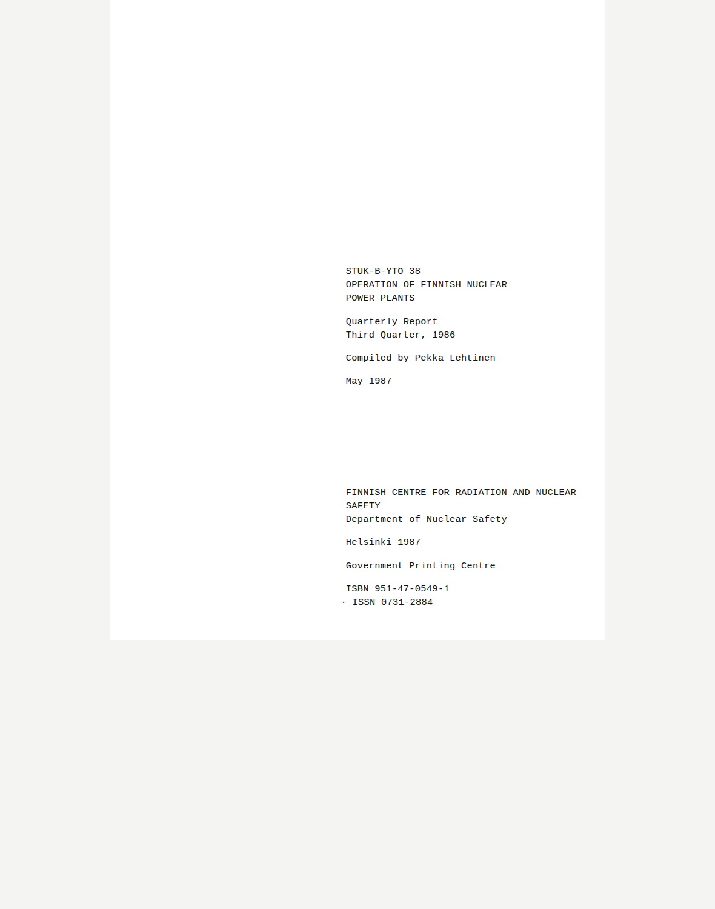STUK-B-YTO 38
OPERATION OF FINNISH NUCLEAR
POWER PLANTS
Quarterly Report
Third Quarter, 1986
Compiled by Pekka Lehtinen
May 1987
FINNISH CENTRE FOR RADIATION AND NUCLEAR SAFETY
Department of Nuclear Safety
Helsinki 1987
Government Printing Centre
ISBN 951-47-0549-1
· ISSN 0731-2884